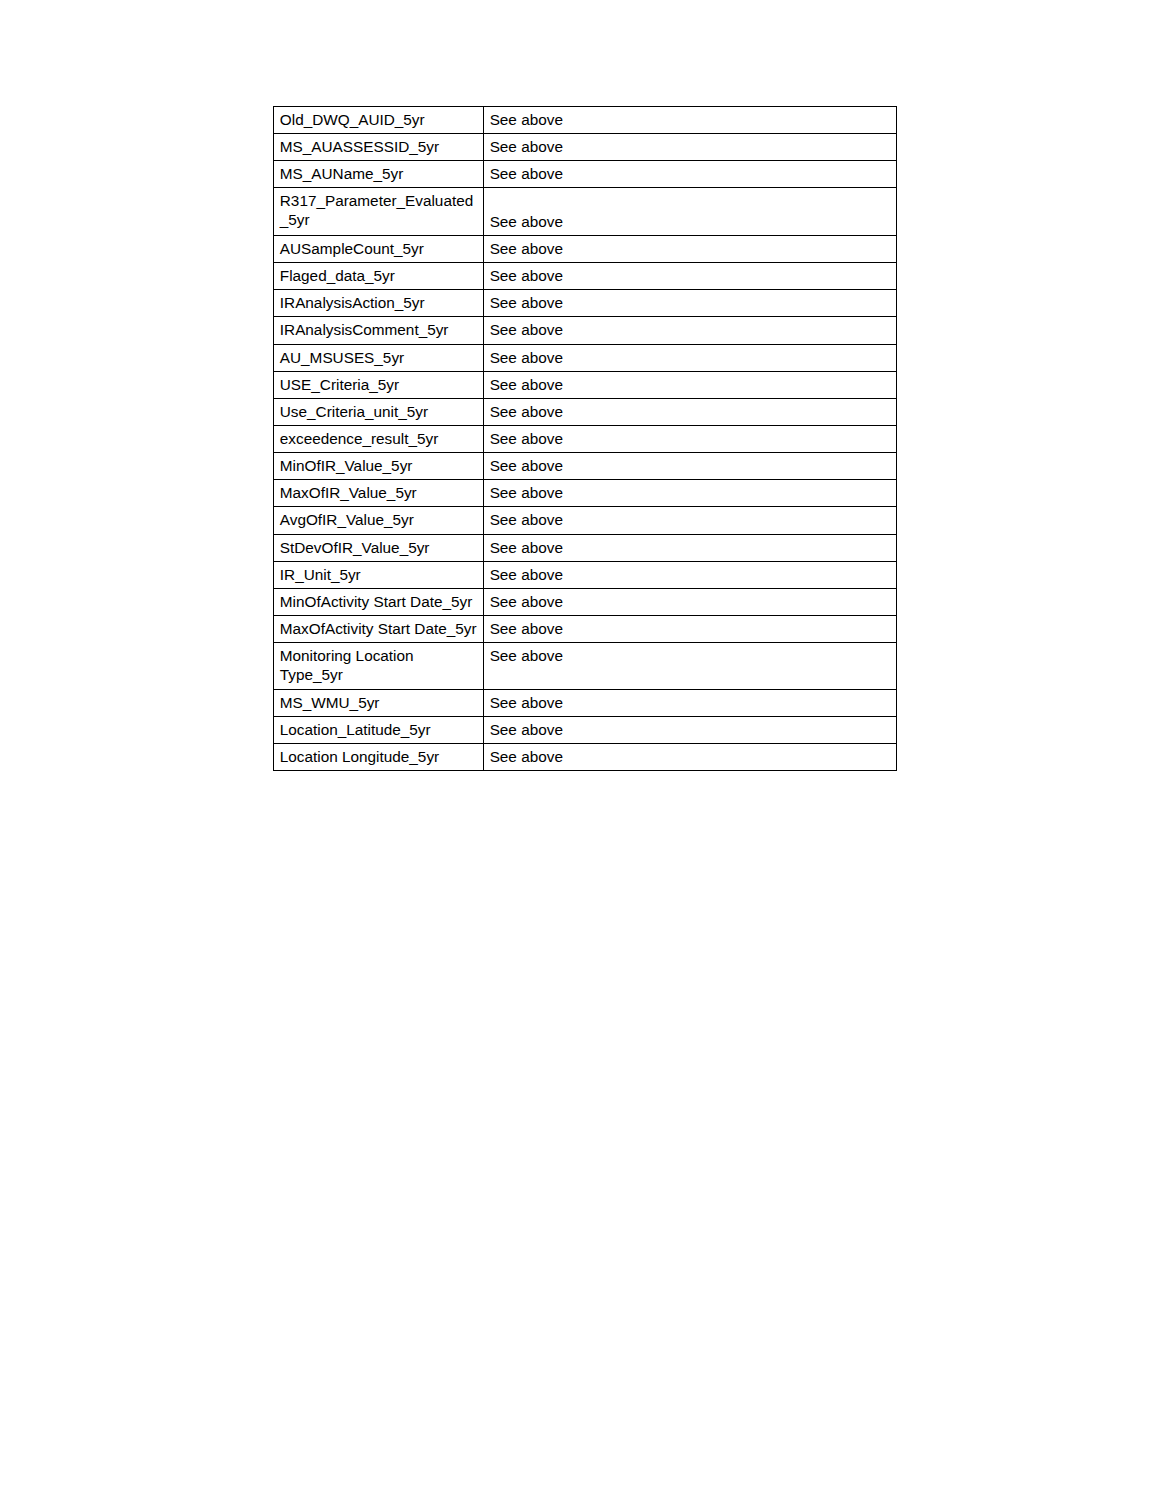| Old_DWQ_AUID_5yr | See above |
| MS_AUASSESSID_5yr | See above |
| MS_AUName_5yr | See above |
| R317_Parameter_Evaluated_5yr | See above |
| AUSampleCount_5yr | See above |
| Flaged_data_5yr | See above |
| IRAnalysisAction_5yr | See above |
| IRAnalysisComment_5yr | See above |
| AU_MSUSES_5yr | See above |
| USE_Criteria_5yr | See above |
| Use_Criteria_unit_5yr | See above |
| exceedence_result_5yr | See above |
| MinOfIR_Value_5yr | See above |
| MaxOfIR_Value_5yr | See above |
| AvgOfIR_Value_5yr | See above |
| StDevOfIR_Value_5yr | See above |
| IR_Unit_5yr | See above |
| MinOfActivity Start Date_5yr | See above |
| MaxOfActivity Start Date_5yr | See above |
| Monitoring Location Type_5yr | See above |
| MS_WMU_5yr | See above |
| Location_Latitude_5yr | See above |
| Location Longitude_5yr | See above |